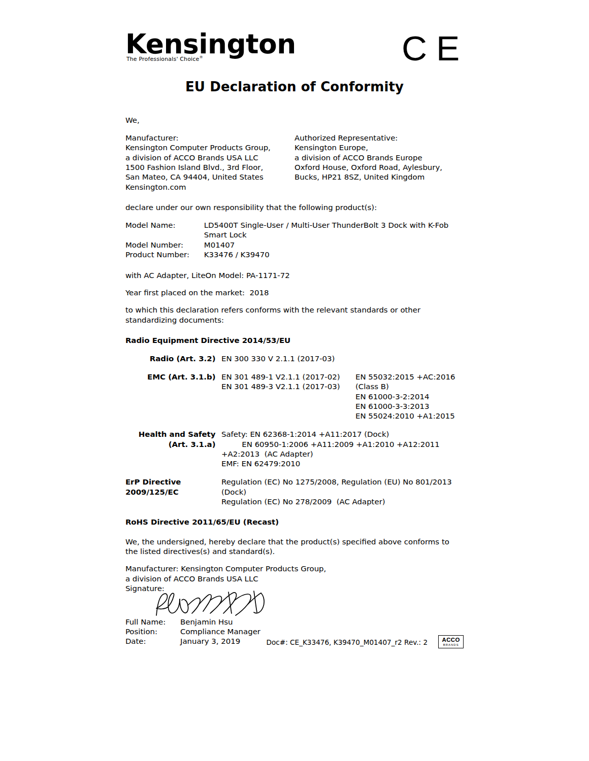Kensington
The Professionals' Choice®
C E
EU Declaration of Conformity
We,
| Manufacturer: Kensington Computer Products Group, a division of ACCO Brands USA LLC 1500 Fashion Island Blvd., 3rd Floor, San Mateo, CA 94404, United States Kensington.com | Authorized Representative: Kensington Europe, a division of ACCO Brands Europe Oxford House, Oxford Road, Aylesbury, Bucks, HP21 8SZ, United Kingdom |
declare under our own responsibility that the following product(s):
| Model Name: | LD5400T Single-User / Multi-User ThunderBolt 3 Dock with K-Fob Smart Lock |
| Model Number: | M01407 |
| Product Number: | K33476 / K39470 |
with AC Adapter, LiteOn Model: PA-1171-72
Year first placed on the market: 2018
to which this declaration refers conforms with the relevant standards or other standardizing documents:
Radio Equipment Directive 2014/53/EU
| Radio (Art. 3.2) | EN 300 330 V 2.1.1 (2017-03) |
| EMC (Art. 3.1.b) | EN 301 489-1 V2.1.1 (2017-02) EN 301 489-3 V2.1.1 (2017-03) | EN 55032:2015 +AC:2016 (Class B) EN 61000-3-2:2014 EN 61000-3-3:2013 EN 55024:2010 +A1:2015 |
| Health and Safety (Art. 3.1.a) | Safety: EN 62368-1:2014 +A11:2017 (Dock) EN 60950-1:2006 +A11:2009 +A1:2010 +A12:2011 +A2:2013 (AC Adapter) EMF: EN 62479:2010 |
| ErP Directive 2009/125/EC | Regulation (EC) No 1275/2008, Regulation (EU) No 801/2013 (Dock) Regulation (EC) No 278/2009 (AC Adapter) |
RoHS Directive 2011/65/EU (Recast)
We, the undersigned, hereby declare that the product(s) specified above conforms to the listed directives(s) and standard(s).
Manufacturer: Kensington Computer Products Group,
a division of ACCO Brands USA LLC
Signature:
| Full Name: | Benjamin Hsu |
| Position: | Compliance Manager |
| Date: | January 3, 2019 |
Doc#: CE_K33476, K39470_M01407_r2 Rev.: 2
ACCO BRANDS